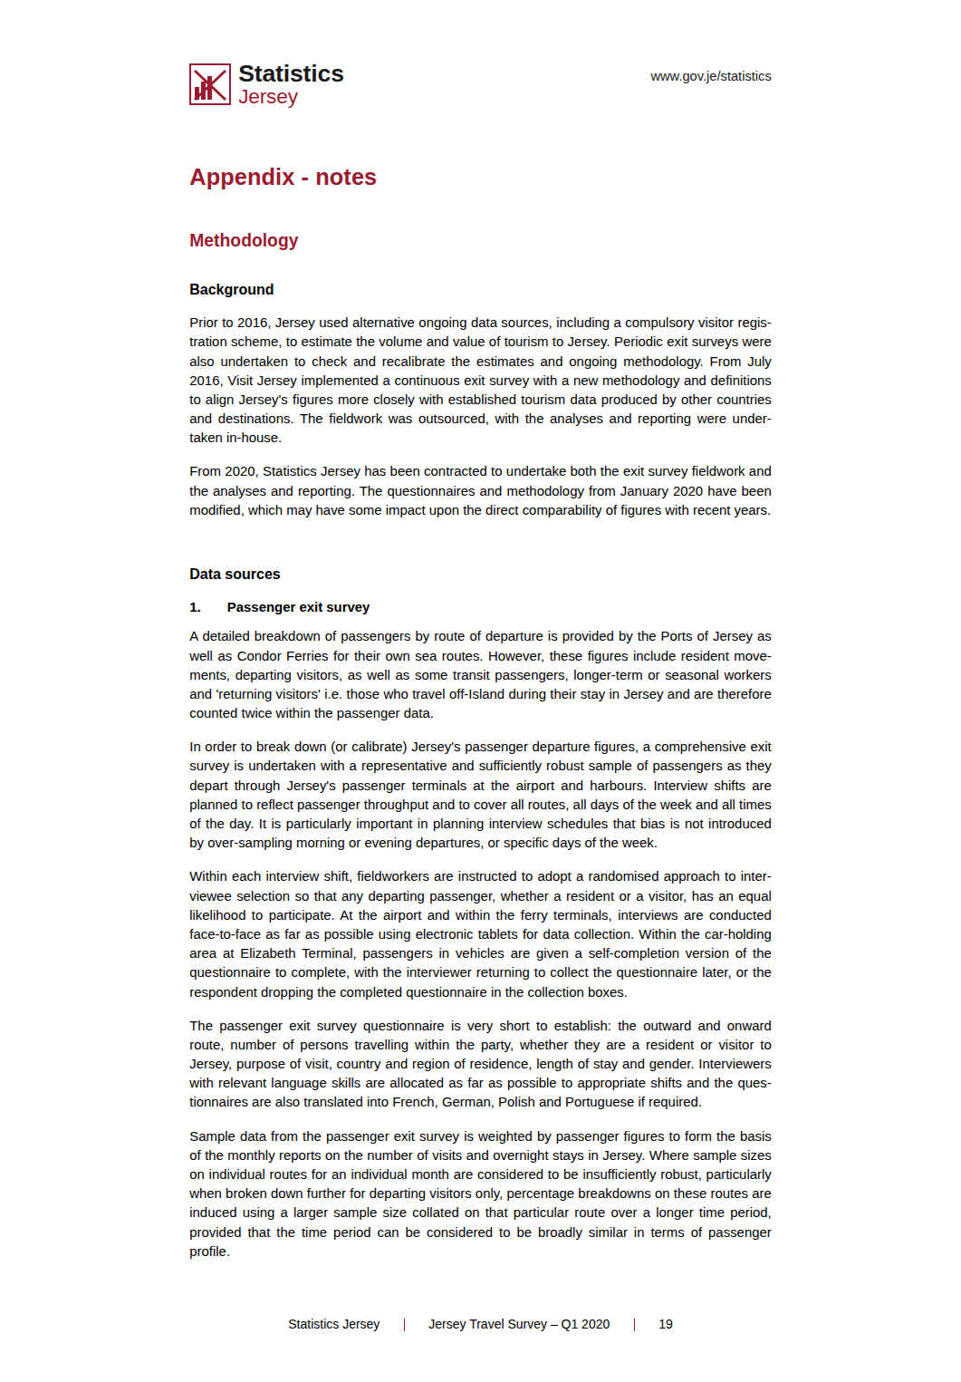Statistics
Jersey
www.gov.je/statistics
Appendix - notes
Methodology
Background
Prior to 2016, Jersey used alternative ongoing data sources, including a compulsory visitor registration scheme, to estimate the volume and value of tourism to Jersey. Periodic exit surveys were also undertaken to check and recalibrate the estimates and ongoing methodology. From July 2016, Visit Jersey implemented a continuous exit survey with a new methodology and definitions to align Jersey's figures more closely with established tourism data produced by other countries and destinations. The fieldwork was outsourced, with the analyses and reporting were undertaken in-house.
From 2020, Statistics Jersey has been contracted to undertake both the exit survey fieldwork and the analyses and reporting. The questionnaires and methodology from January 2020 have been modified, which may have some impact upon the direct comparability of figures with recent years.
Data sources
1. Passenger exit survey
A detailed breakdown of passengers by route of departure is provided by the Ports of Jersey as well as Condor Ferries for their own sea routes. However, these figures include resident movements, departing visitors, as well as some transit passengers, longer-term or seasonal workers and 'returning visitors' i.e. those who travel off-Island during their stay in Jersey and are therefore counted twice within the passenger data.
In order to break down (or calibrate) Jersey's passenger departure figures, a comprehensive exit survey is undertaken with a representative and sufficiently robust sample of passengers as they depart through Jersey's passenger terminals at the airport and harbours. Interview shifts are planned to reflect passenger throughput and to cover all routes, all days of the week and all times of the day. It is particularly important in planning interview schedules that bias is not introduced by over-sampling morning or evening departures, or specific days of the week.
Within each interview shift, fieldworkers are instructed to adopt a randomised approach to interviewee selection so that any departing passenger, whether a resident or a visitor, has an equal likelihood to participate. At the airport and within the ferry terminals, interviews are conducted face-to-face as far as possible using electronic tablets for data collection. Within the car-holding area at Elizabeth Terminal, passengers in vehicles are given a self-completion version of the questionnaire to complete, with the interviewer returning to collect the questionnaire later, or the respondent dropping the completed questionnaire in the collection boxes.
The passenger exit survey questionnaire is very short to establish: the outward and onward route, number of persons travelling within the party, whether they are a resident or visitor to Jersey, purpose of visit, country and region of residence, length of stay and gender. Interviewers with relevant language skills are allocated as far as possible to appropriate shifts and the questionnaires are also translated into French, German, Polish and Portuguese if required.
Sample data from the passenger exit survey is weighted by passenger figures to form the basis of the monthly reports on the number of visits and overnight stays in Jersey. Where sample sizes on individual routes for an individual month are considered to be insufficiently robust, particularly when broken down further for departing visitors only, percentage breakdowns on these routes are induced using a larger sample size collated on that particular route over a longer time period, provided that the time period can be considered to be broadly similar in terms of passenger profile.
Statistics Jersey Jersey Travel Survey – Q1 2020 19